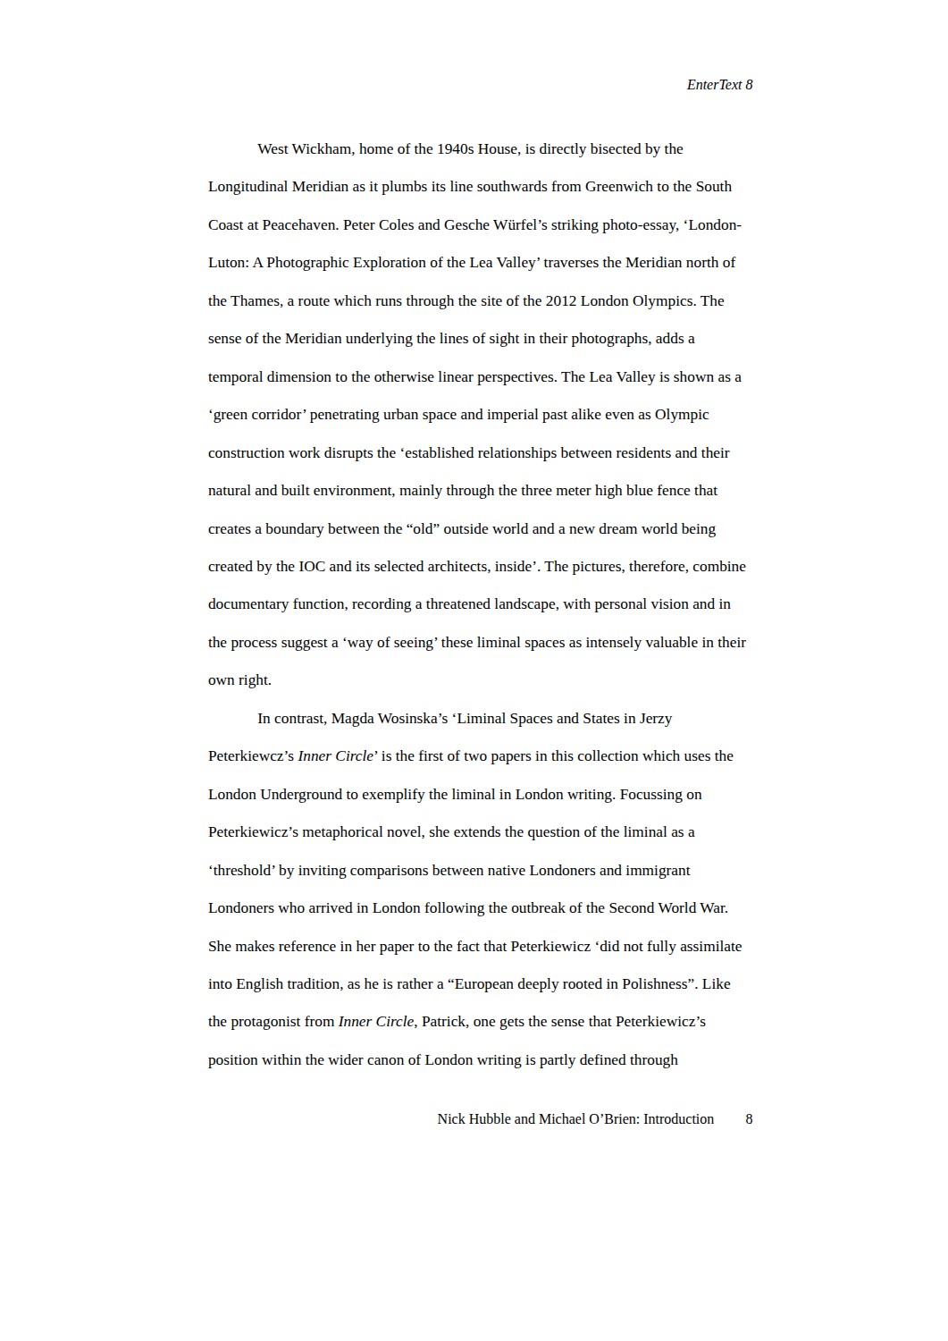EnterText 8
West Wickham, home of the 1940s House, is directly bisected by the Longitudinal Meridian as it plumbs its line southwards from Greenwich to the South Coast at Peacehaven. Peter Coles and Gesche Würfel’s striking photo-essay, ‘London-Luton: A Photographic Exploration of the Lea Valley’ traverses the Meridian north of the Thames, a route which runs through the site of the 2012 London Olympics. The sense of the Meridian underlying the lines of sight in their photographs, adds a temporal dimension to the otherwise linear perspectives. The Lea Valley is shown as a ‘green corridor’ penetrating urban space and imperial past alike even as Olympic construction work disrupts the ‘established relationships between residents and their natural and built environment, mainly through the three meter high blue fence that creates a boundary between the “old” outside world and a new dream world being created by the IOC and its selected architects, inside’. The pictures, therefore, combine documentary function, recording a threatened landscape, with personal vision and in the process suggest a ‘way of seeing’ these liminal spaces as intensely valuable in their own right.
In contrast, Magda Wosinska’s ‘Liminal Spaces and States in Jerzy Peterkiewcz’s Inner Circle’ is the first of two papers in this collection which uses the London Underground to exemplify the liminal in London writing. Focussing on Peterkiewicz’s metaphorical novel, she extends the question of the liminal as a ‘threshold’ by inviting comparisons between native Londoners and immigrant Londoners who arrived in London following the outbreak of the Second World War. She makes reference in her paper to the fact that Peterkiewicz ‘did not fully assimilate into English tradition, as he is rather a “European deeply rooted in Polishness”. Like the protagonist from Inner Circle, Patrick, one gets the sense that Peterkiewicz’s position within the wider canon of London writing is partly defined through
Nick Hubble and Michael O’Brien: Introduction8